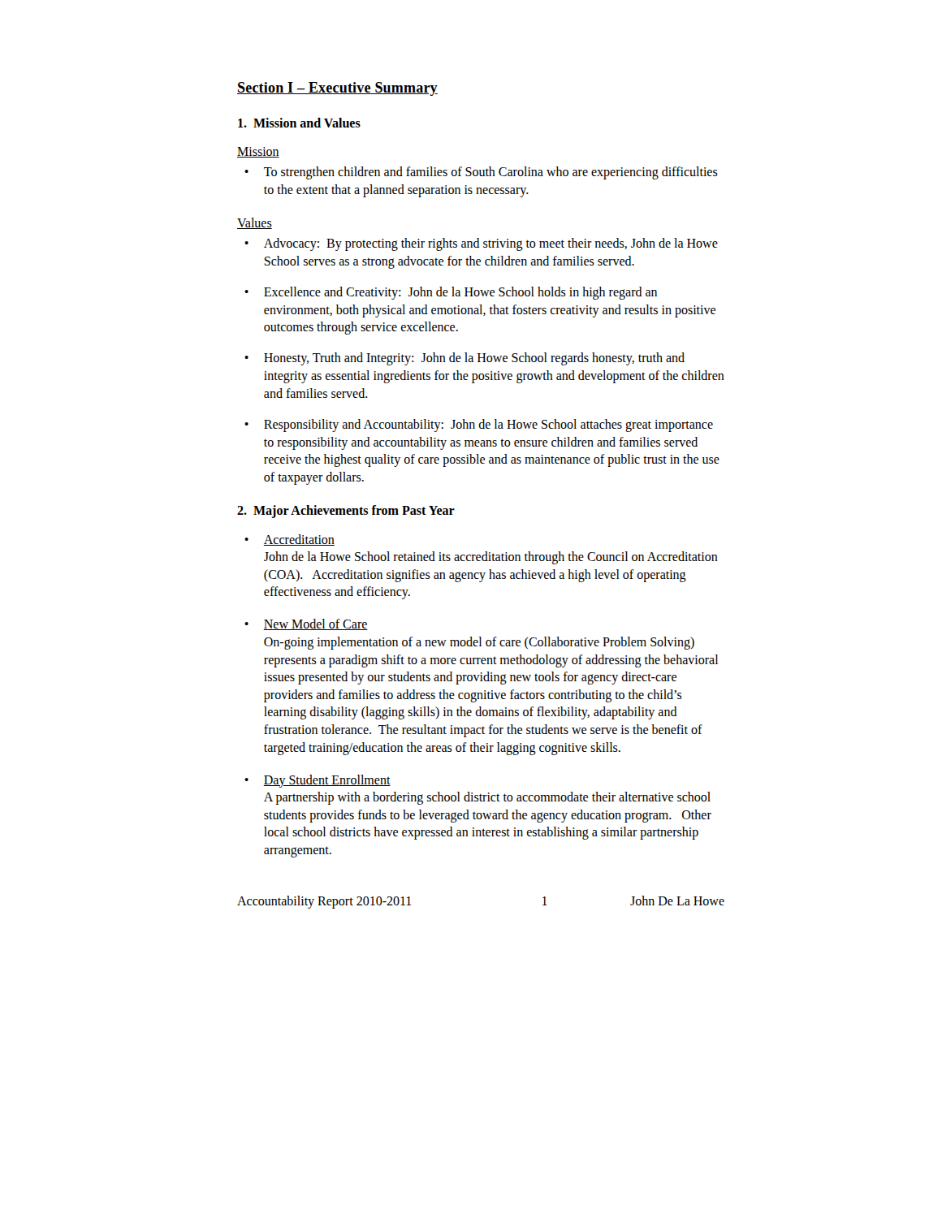Section I – Executive Summary
1. Mission and Values
Mission
To strengthen children and families of South Carolina who are experiencing difficulties to the extent that a planned separation is necessary.
Values
Advocacy: By protecting their rights and striving to meet their needs, John de la Howe School serves as a strong advocate for the children and families served.
Excellence and Creativity: John de la Howe School holds in high regard an environment, both physical and emotional, that fosters creativity and results in positive outcomes through service excellence.
Honesty, Truth and Integrity: John de la Howe School regards honesty, truth and integrity as essential ingredients for the positive growth and development of the children and families served.
Responsibility and Accountability: John de la Howe School attaches great importance to responsibility and accountability as means to ensure children and families served receive the highest quality of care possible and as maintenance of public trust in the use of taxpayer dollars.
2. Major Achievements from Past Year
Accreditation John de la Howe School retained its accreditation through the Council on Accreditation (COA). Accreditation signifies an agency has achieved a high level of operating effectiveness and efficiency.
New Model of Care On-going implementation of a new model of care (Collaborative Problem Solving) represents a paradigm shift to a more current methodology of addressing the behavioral issues presented by our students and providing new tools for agency direct-care providers and families to address the cognitive factors contributing to the child’s learning disability (lagging skills) in the domains of flexibility, adaptability and frustration tolerance. The resultant impact for the students we serve is the benefit of targeted training/education the areas of their lagging cognitive skills.
Day Student Enrollment A partnership with a bordering school district to accommodate their alternative school students provides funds to be leveraged toward the agency education program. Other local school districts have expressed an interest in establishing a similar partnership arrangement.
Accountability Report 2010-2011 1 John De La Howe